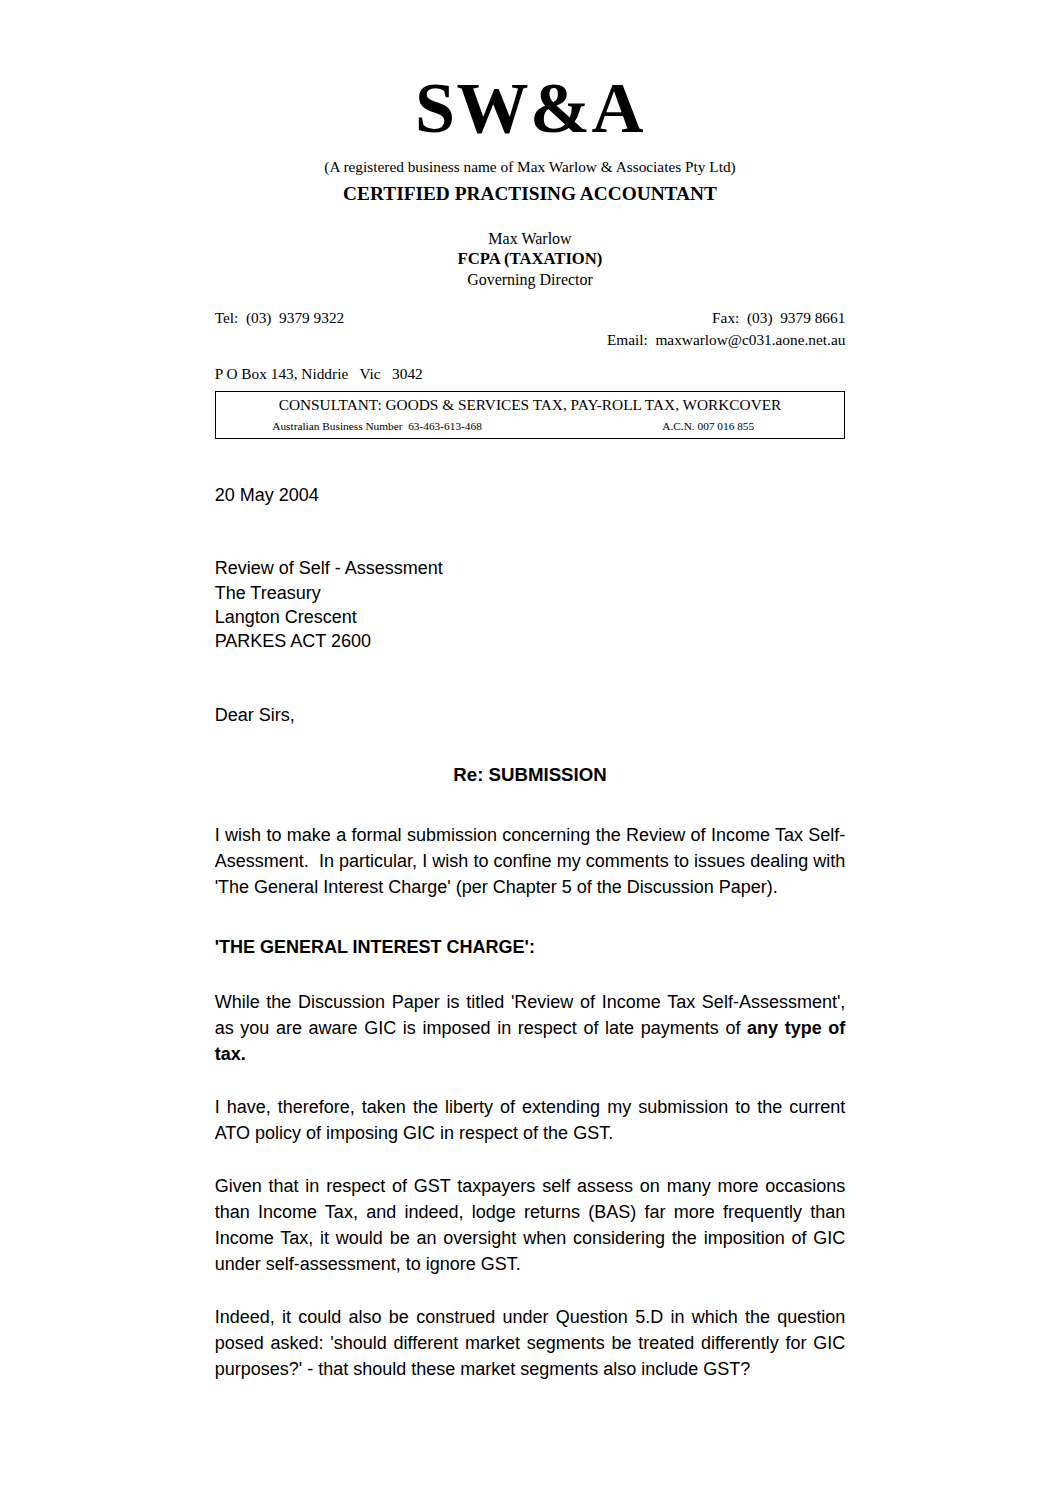SW&A
(A registered business name of Max Warlow & Associates Pty Ltd)
CERTIFIED PRACTISING ACCOUNTANT
Max Warlow FCPA (TAXATION) Governing Director
| Tel: (03) 9379 9322 | Fax: (03) 9379 8661 |
| | Email: maxwarlow@c031.aone.net.au |
| P O Box 143, Niddrie Vic 3042 | |
CONSULTANT: GOODS & SERVICES TAX, PAY-ROLL TAX, WORKCOVER
| Australian Business Number 63-463-613-468 | A.C.N. 007 016 855 |
20 May 2004
Review of Self - Assessment
The Treasury
Langton Crescent
PARKES ACT 2600
Dear Sirs,
Re: SUBMISSION
I wish to make a formal submission concerning the Review of Income Tax Self-Asessment. In particular, I wish to confine my comments to issues dealing with 'The General Interest Charge' (per Chapter 5 of the Discussion Paper).
'THE GENERAL INTEREST CHARGE':
While the Discussion Paper is titled 'Review of Income Tax Self-Assessment', as you are aware GIC is imposed in respect of late payments of any type of tax.
I have, therefore, taken the liberty of extending my submission to the current ATO policy of imposing GIC in respect of the GST.
Given that in respect of GST taxpayers self assess on many more occasions than Income Tax, and indeed, lodge returns (BAS) far more frequently than Income Tax, it would be an oversight when considering the imposition of GIC under self-assessment, to ignore GST.
Indeed, it could also be construed under Question 5.D in which the question posed asked: 'should different market segments be treated differently for GIC purposes?' - that should these market segments also include GST?